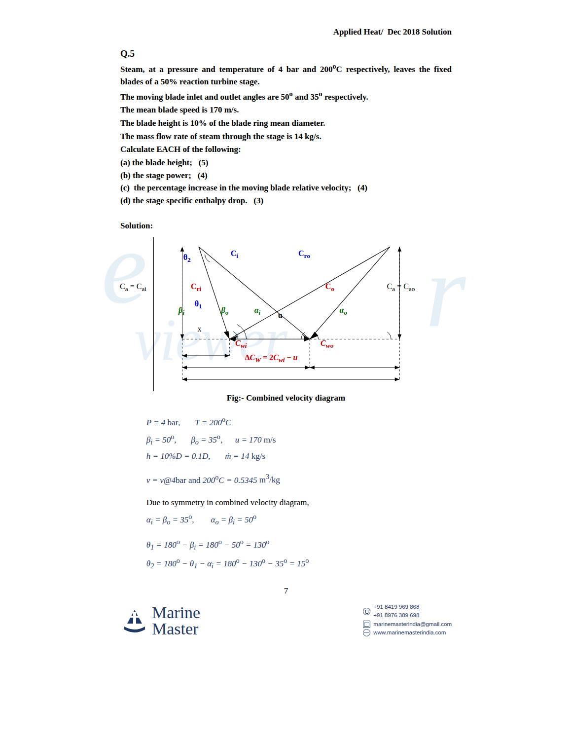e
r
viewer
Applied Heat/ Dec 2018 Solution
Q.5
Steam, at a pressure and temperature of 4 bar and 200oC respectively, leaves the fixed blades of a 50% reaction turbine stage.
The moving blade inlet and outlet angles are 50o and 35o respectively.
The mean blade speed is 170 m/s.
The blade height is 10% of the blade ring mean diameter.
The mass flow rate of steam through the stage is 14 kg/s.
Calculate EACH of the following:
(a) the blade height; (5)
(b) the stage power; (4)
(c) the percentage increase in the moving blade relative velocity; (4)
(d) the stage specific enthalpy drop. (3)
Solution:
θ2 Ci Cro Cri Co Ca = Cai Ca = Cao βi θ1 βo αi αo u x Cwi Cwo ΔCW = 2Cwi − u
Fig:- Combined velocity diagram
P = 4 bar, T = 200oC
βi = 50o, βo = 35o, u = 170 m/s
h = 10%D = 0.1D, ṁ = 14 kg/s
v = v@4bar and 200oC = 0.5345 m3/kg
Due to symmetry in combined velocity diagram,
αi = βo = 35o, αo = βi = 50o
θ1 = 180o − βi = 180o − 50o = 130o
θ2 = 180o − θ1 − αi = 180o − 130o − 35o = 15o
7
Marine Master
+91 8419 969 868
+91 8976 389 698
marinemasterindia@gmail.com
www.marinemasterindia.com